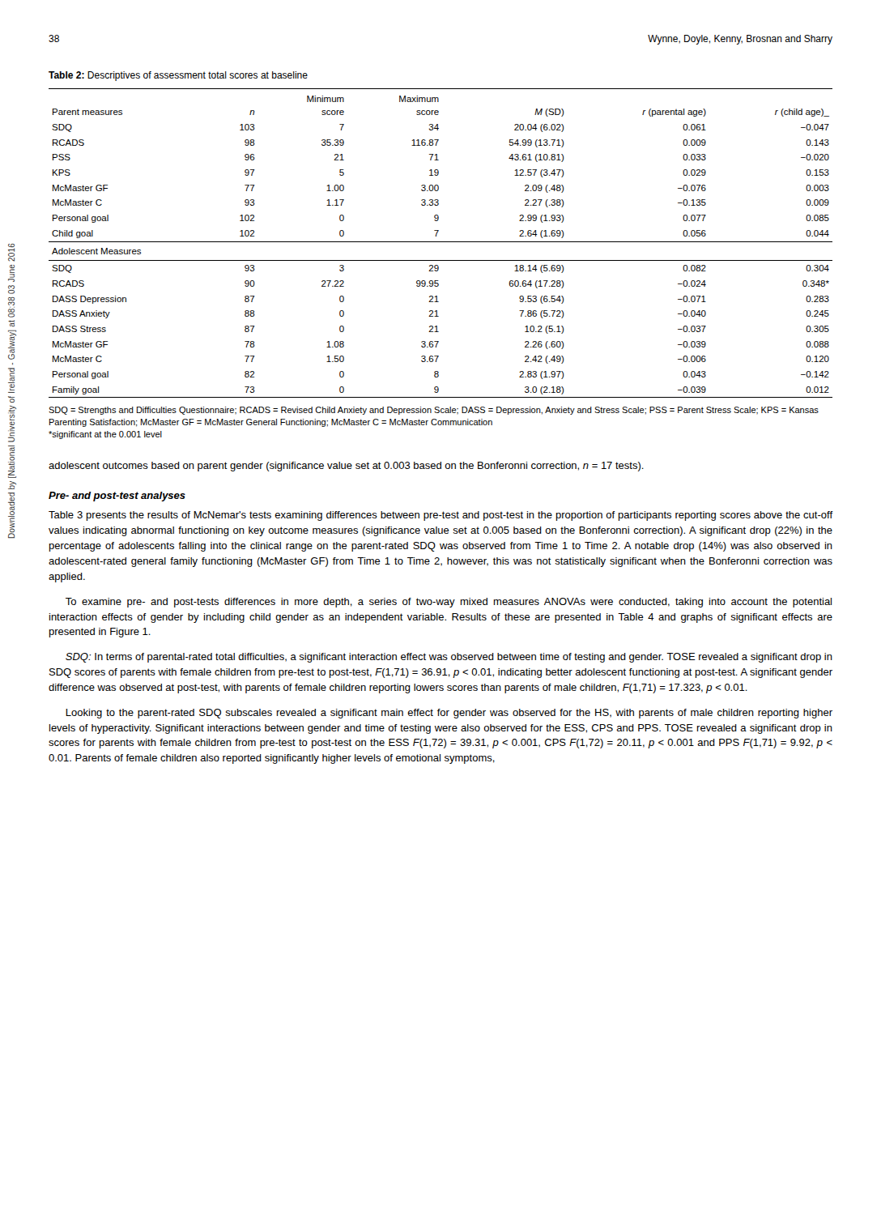Downloaded by [National University of Ireland - Galway] at 08:38 03 June 2016
38 Wynne, Doyle, Kenny, Brosnan and Sharry
Table 2: Descriptives of assessment total scores at baseline
| Parent measures | n | Minimum score | Maximum score | M (SD) | r (parental age) | r (child age)_ |
| --- | --- | --- | --- | --- | --- | --- |
| SDQ | 103 | 7 | 34 | 20.04 (6.02) | 0.061 | −0.047 |
| RCADS | 98 | 35.39 | 116.87 | 54.99 (13.71) | 0.009 | 0.143 |
| PSS | 96 | 21 | 71 | 43.61 (10.81) | 0.033 | −0.020 |
| KPS | 97 | 5 | 19 | 12.57 (3.47) | 0.029 | 0.153 |
| McMaster GF | 77 | 1.00 | 3.00 | 2.09 (.48) | −0.076 | 0.003 |
| McMaster C | 93 | 1.17 | 3.33 | 2.27 (.38) | −0.135 | 0.009 |
| Personal goal | 102 | 0 | 9 | 2.99 (1.93) | 0.077 | 0.085 |
| Child goal | 102 | 0 | 7 | 2.64 (1.69) | 0.056 | 0.044 |
| Adolescent Measures |
| SDQ | 93 | 3 | 29 | 18.14 (5.69) | 0.082 | 0.304 |
| RCADS | 90 | 27.22 | 99.95 | 60.64 (17.28) | −0.024 | 0.348* |
| DASS Depression | 87 | 0 | 21 | 9.53 (6.54) | −0.071 | 0.283 |
| DASS Anxiety | 88 | 0 | 21 | 7.86 (5.72) | −0.040 | 0.245 |
| DASS Stress | 87 | 0 | 21 | 10.2 (5.1) | −0.037 | 0.305 |
| McMaster GF | 78 | 1.08 | 3.67 | 2.26 (.60) | −0.039 | 0.088 |
| McMaster C | 77 | 1.50 | 3.67 | 2.42 (.49) | −0.006 | 0.120 |
| Personal goal | 82 | 0 | 8 | 2.83 (1.97) | 0.043 | −0.142 |
| Family goal | 73 | 0 | 9 | 3.0 (2.18) | −0.039 | 0.012 |
SDQ = Strengths and Difficulties Questionnaire; RCADS = Revised Child Anxiety and Depression Scale; DASS = Depression, Anxiety and Stress Scale; PSS = Parent Stress Scale; KPS = Kansas Parenting Satisfaction; McMaster GF = McMaster General Functioning; McMaster C = McMaster Communication
*significant at the 0.001 level
adolescent outcomes based on parent gender (significance value set at 0.003 based on the Bonferonni correction, n = 17 tests).
Pre- and post-test analyses
Table 3 presents the results of McNemar's tests examining differences between pre-test and post-test in the proportion of participants reporting scores above the cut-off values indicating abnormal functioning on key outcome measures (significance value set at 0.005 based on the Bonferonni correction). A significant drop (22%) in the percentage of adolescents falling into the clinical range on the parent-rated SDQ was observed from Time 1 to Time 2. A notable drop (14%) was also observed in adolescent-rated general family functioning (McMaster GF) from Time 1 to Time 2, however, this was not statistically significant when the Bonferonni correction was applied.
To examine pre- and post-tests differences in more depth, a series of two-way mixed measures ANOVAs were conducted, taking into account the potential interaction effects of gender by including child gender as an independent variable. Results of these are presented in Table 4 and graphs of significant effects are presented in Figure 1.
SDQ: In terms of parental-rated total difficulties, a significant interaction effect was observed between time of testing and gender. TOSE revealed a significant drop in SDQ scores of parents with female children from pre-test to post-test, F(1,71) = 36.91, p < 0.01, indicating better adolescent functioning at post-test. A significant gender difference was observed at post-test, with parents of female children reporting lowers scores than parents of male children, F(1,71) = 17.323, p < 0.01.
Looking to the parent-rated SDQ subscales revealed a significant main effect for gender was observed for the HS, with parents of male children reporting higher levels of hyperactivity. Significant interactions between gender and time of testing were also observed for the ESS, CPS and PPS. TOSE revealed a significant drop in scores for parents with female children from pre-test to post-test on the ESS F(1,72) = 39.31, p < 0.001, CPS F(1,72) = 20.11, p < 0.001 and PPS F(1,71) = 9.92, p < 0.01. Parents of female children also reported significantly higher levels of emotional symptoms,